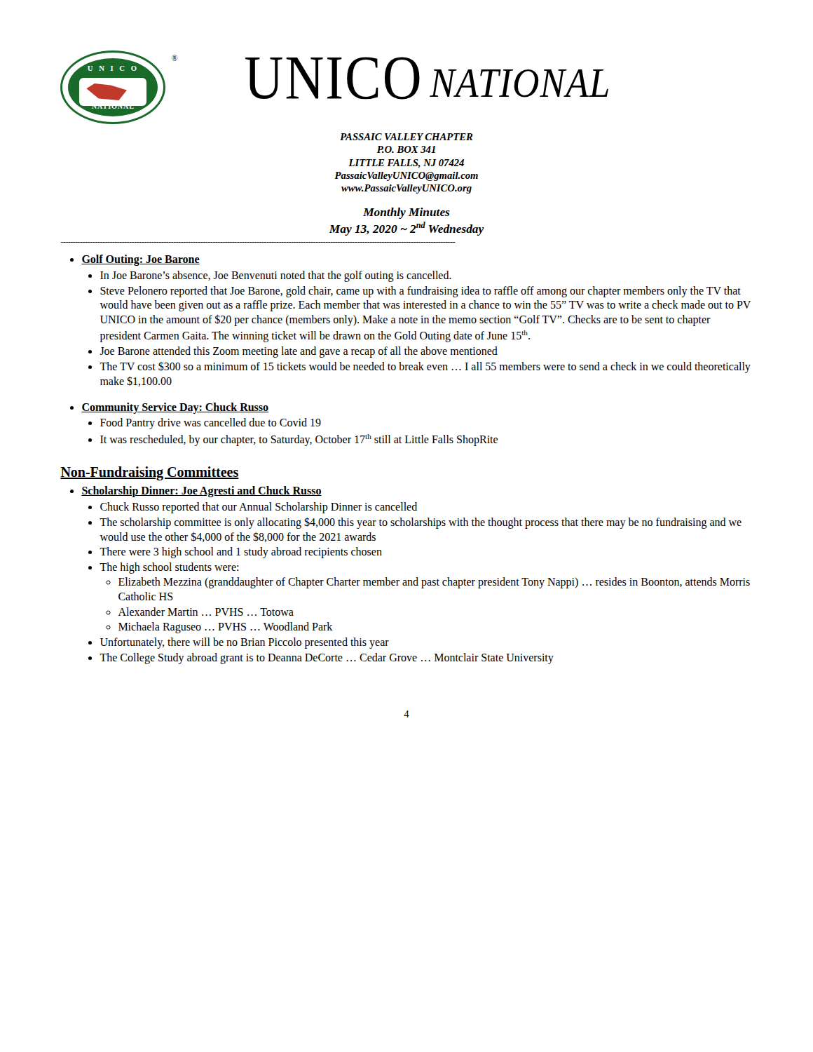U N I C O
NATIONAL
®
UNICO NATIONAL
PASSAIC VALLEY CHAPTER
P.O. BOX 341
LITTLE FALLS, NJ 07424
PassaicValleyUNICO@gmail.com
www.PassaicValleyUNICO.org
Monthly Minutes
May 13, 2020 ~ 2nd Wednesday
-----------------------------------------------------------------------------------------------------------------------------------------------------------------
Golf Outing: Joe Barone
In Joe Barone’s absence, Joe Benvenuti noted that the golf outing is cancelled.
Steve Pelonero reported that Joe Barone, gold chair, came up with a fundraising idea to raffle off among our chapter members only the TV that would have been given out as a raffle prize. Each member that was interested in a chance to win the 55” TV was to write a check made out to PV UNICO in the amount of $20 per chance (members only). Make a note in the memo section “Golf TV”. Checks are to be sent to chapter president Carmen Gaita. The winning ticket will be drawn on the Gold Outing date of June 15th.
Joe Barone attended this Zoom meeting late and gave a recap of all the above mentioned
The TV cost $300 so a minimum of 15 tickets would be needed to break even … I all 55 members were to send a check in we could theoretically make $1,100.00
Community Service Day: Chuck Russo
Food Pantry drive was cancelled due to Covid 19
It was rescheduled, by our chapter, to Saturday, October 17th still at Little Falls ShopRite
Non-Fundraising Committees
Scholarship Dinner: Joe Agresti and Chuck Russo
Chuck Russo reported that our Annual Scholarship Dinner is cancelled
The scholarship committee is only allocating $4,000 this year to scholarships with the thought process that there may be no fundraising and we would use the other $4,000 of the $8,000 for the 2021 awards
There were 3 high school and 1 study abroad recipients chosen
The high school students were:
Elizabeth Mezzina (granddaughter of Chapter Charter member and past chapter president Tony Nappi) … resides in Boonton, attends Morris Catholic HS
Alexander Martin … PVHS … Totowa
Michaela Raguseo … PVHS … Woodland Park
Unfortunately, there will be no Brian Piccolo presented this year
The College Study abroad grant is to Deanna DeCorte … Cedar Grove … Montclair State University
4